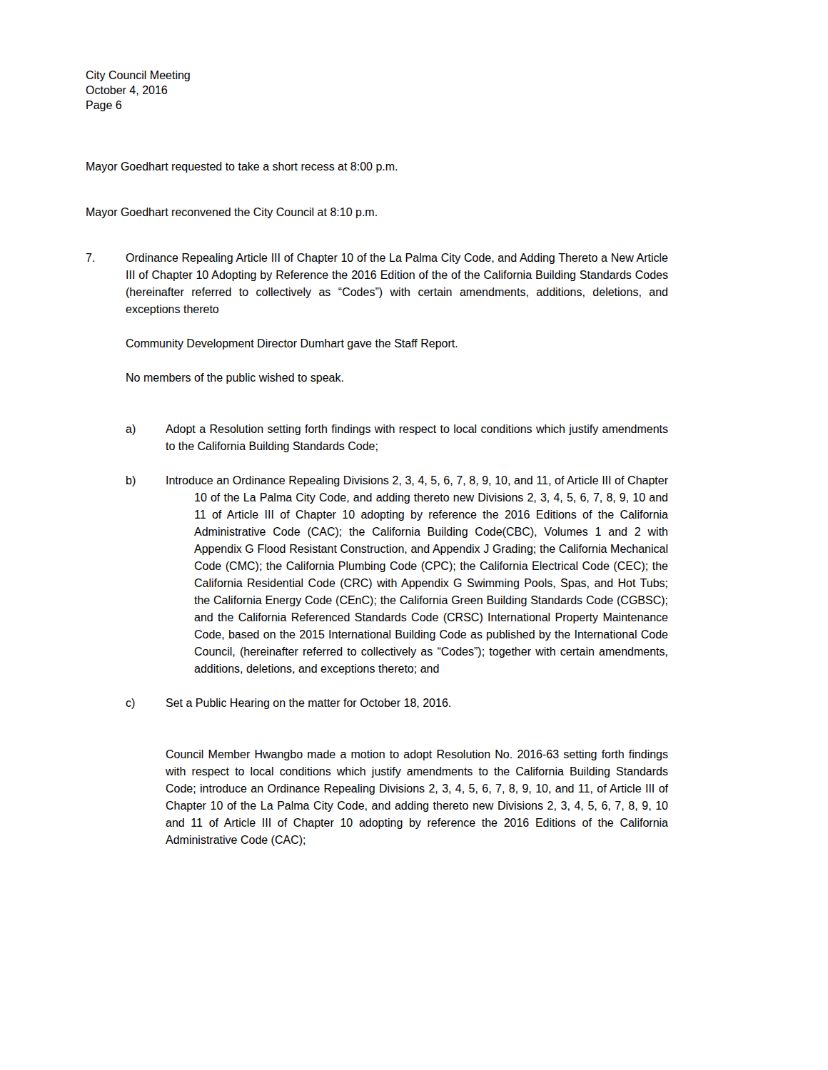City Council Meeting
October 4, 2016
Page 6
Mayor Goedhart requested to take a short recess at 8:00 p.m.
Mayor Goedhart reconvened the City Council at 8:10 p.m.
7.
Ordinance Repealing Article III of Chapter 10 of the La Palma City Code, and Adding Thereto a New Article III of Chapter 10 Adopting by Reference the 2016 Edition of the of the California Building Standards Codes (hereinafter referred to collectively as “Codes”) with certain amendments, additions, deletions, and exceptions thereto
Community Development Director Dumhart gave the Staff Report.
No members of the public wished to speak.
a)
Adopt a Resolution setting forth findings with respect to local conditions which justify amendments to the California Building Standards Code;
b)
Introduce an Ordinance Repealing Divisions 2, 3, 4, 5, 6, 7, 8, 9, 10, and 11, of Article III of Chapter 10 of the La Palma City Code, and adding thereto new Divisions 2, 3, 4, 5, 6, 7, 8, 9, 10 and 11 of Article III of Chapter 10 adopting by reference the 2016 Editions of the California Administrative Code (CAC); the California Building Code(CBC), Volumes 1 and 2 with Appendix G Flood Resistant Construction, and Appendix J Grading; the California Mechanical Code (CMC); the California Plumbing Code (CPC); the California Electrical Code (CEC); the California Residential Code (CRC) with Appendix G Swimming Pools, Spas, and Hot Tubs; the California Energy Code (CEnC); the California Green Building Standards Code (CGBSC); and the California Referenced Standards Code (CRSC) International Property Maintenance Code, based on the 2015 International Building Code as published by the International Code Council, (hereinafter referred to collectively as “Codes”); together with certain amendments, additions, deletions, and exceptions thereto; and
c)
Set a Public Hearing on the matter for October 18, 2016.
Council Member Hwangbo made a motion to adopt Resolution No. 2016-63 setting forth findings with respect to local conditions which justify amendments to the California Building Standards Code; introduce an Ordinance Repealing Divisions 2, 3, 4, 5, 6, 7, 8, 9, 10, and 11, of Article III of Chapter 10 of the La Palma City Code, and adding thereto new Divisions 2, 3, 4, 5, 6, 7, 8, 9, 10 and 11 of Article III of Chapter 10 adopting by reference the 2016 Editions of the California Administrative Code (CAC);